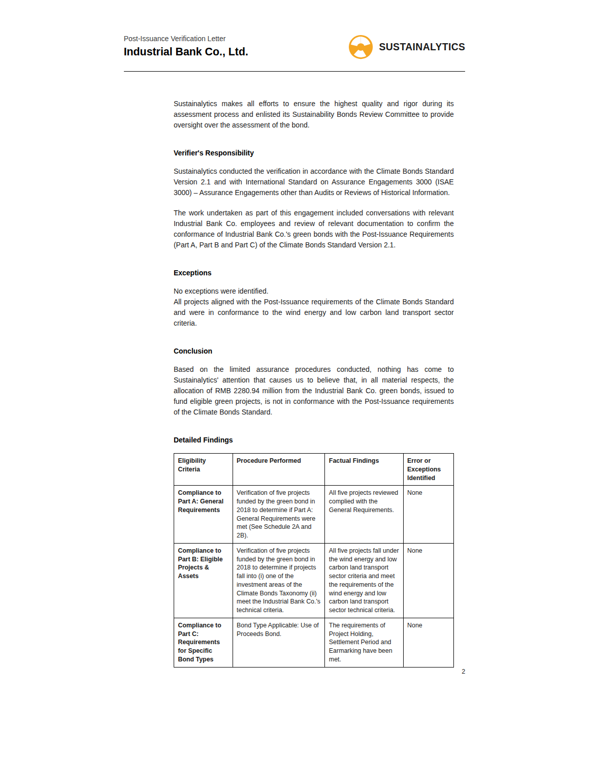Post-Issuance Verification Letter
Industrial Bank Co., Ltd.
SUSTAINALYTICS
Sustainalytics makes all efforts to ensure the highest quality and rigor during its assessment process and enlisted its Sustainability Bonds Review Committee to provide oversight over the assessment of the bond.
Verifier's Responsibility
Sustainalytics conducted the verification in accordance with the Climate Bonds Standard Version 2.1 and with International Standard on Assurance Engagements 3000 (ISAE 3000) – Assurance Engagements other than Audits or Reviews of Historical Information.
The work undertaken as part of this engagement included conversations with relevant Industrial Bank Co. employees and review of relevant documentation to confirm the conformance of Industrial Bank Co.'s green bonds with the Post-Issuance Requirements (Part A, Part B and Part C) of the Climate Bonds Standard Version 2.1.
Exceptions
No exceptions were identified.
All projects aligned with the Post-Issuance requirements of the Climate Bonds Standard and were in conformance to the wind energy and low carbon land transport sector criteria.
Conclusion
Based on the limited assurance procedures conducted, nothing has come to Sustainalytics' attention that causes us to believe that, in all material respects, the allocation of RMB 2280.94 million from the Industrial Bank Co. green bonds, issued to fund eligible green projects, is not in conformance with the Post-Issuance requirements of the Climate Bonds Standard.
Detailed Findings
| Eligibility Criteria | Procedure Performed | Factual Findings | Error or Exceptions Identified |
| --- | --- | --- | --- |
| Compliance to Part A: General Requirements | Verification of five projects funded by the green bond in 2018 to determine if Part A: General Requirements were met (See Schedule 2A and 2B). | All five projects reviewed complied with the General Requirements. | None |
| Compliance to Part B: Eligible Projects & Assets | Verification of five projects funded by the green bond in 2018 to determine if projects fall into (i) one of the investment areas of the Climate Bonds Taxonomy (ii) meet the Industrial Bank Co.'s technical criteria. | All five projects fall under the wind energy and low carbon land transport sector criteria and meet the requirements of the wind energy and low carbon land transport sector technical criteria. | None |
| Compliance to Part C: Requirements for Specific Bond Types | Bond Type Applicable: Use of Proceeds Bond. | The requirements of Project Holding, Settlement Period and Earmarking have been met. | None |
2